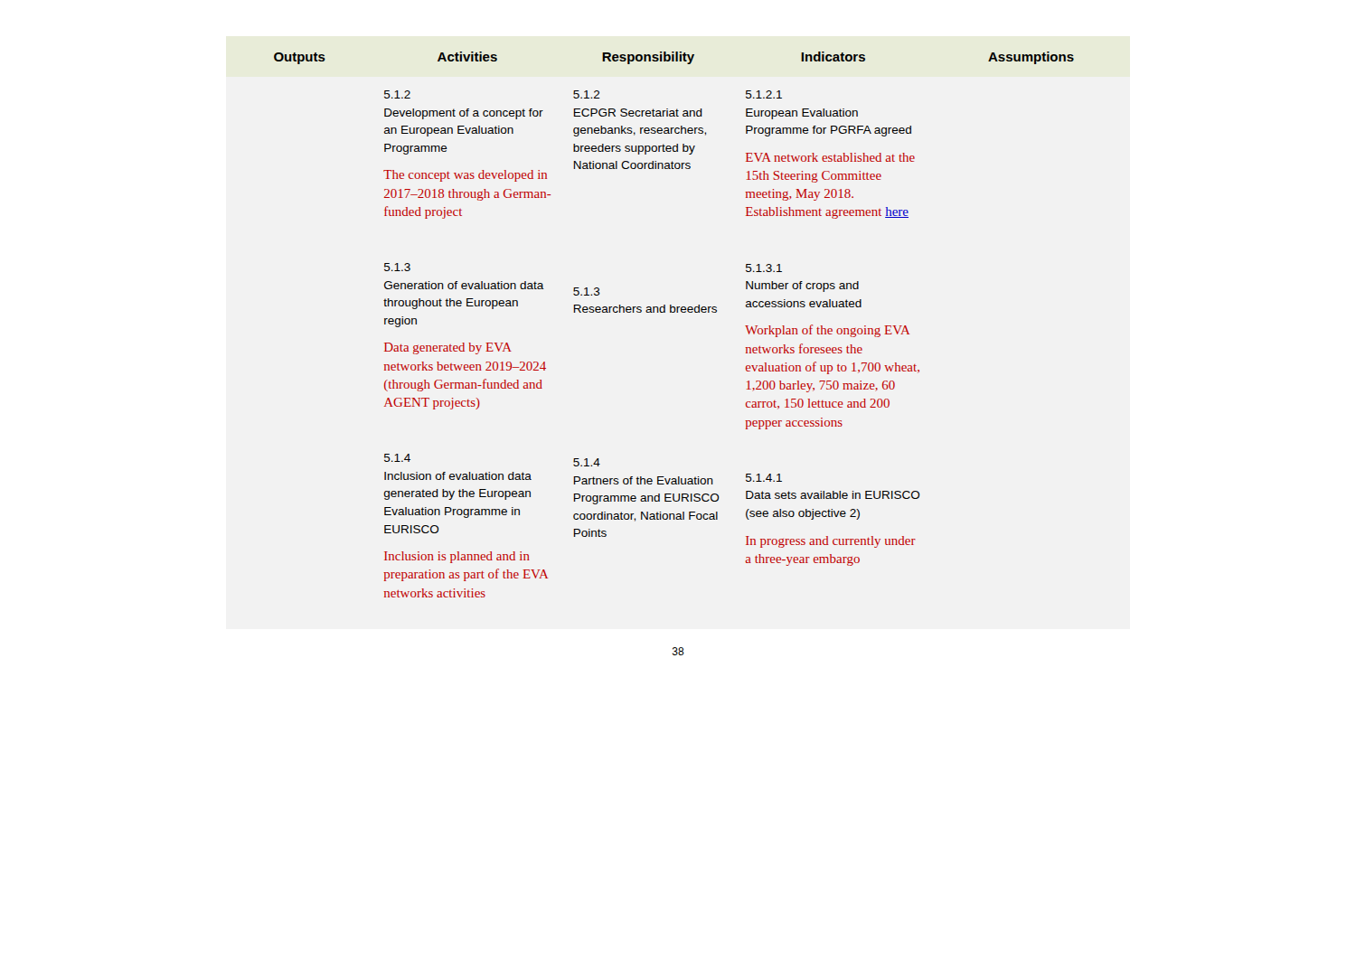| Outputs | Activities | Responsibility | Indicators | Assumptions |
| --- | --- | --- | --- | --- |
| | 5.1.2 Development of a concept for an European Evaluation Programme The concept was developed in 2017–2018 through a German-funded project 5.1.3 Generation of evaluation data throughout the European region Data generated by EVA networks between 2019–2024 (through German-funded and AGENT projects) 5.1.4 Inclusion of evaluation data generated by the European Evaluation Programme in EURISCO Inclusion is planned and in preparation as part of the EVA networks activities | 5.1.2 ECPGR Secretariat and genebanks, researchers, breeders supported by National Coordinators 5.1.3 Researchers and breeders 5.1.4 Partners of the Evaluation Programme and EURISCO coordinator, National Focal Points | 5.1.2.1 European Evaluation Programme for PGRFA agreed EVA network established at the 15th Steering Committee meeting, May 2018. Establishment agreement here 5.1.3.1 Number of crops and accessions evaluated Workplan of the ongoing EVA networks foresees the evaluation of up to 1,700 wheat, 1,200 barley, 750 maize, 60 carrot, 150 lettuce and 200 pepper accessions 5.1.4.1 Data sets available in EURISCO (see also objective 2) In progress and currently under a three-year embargo | |
38